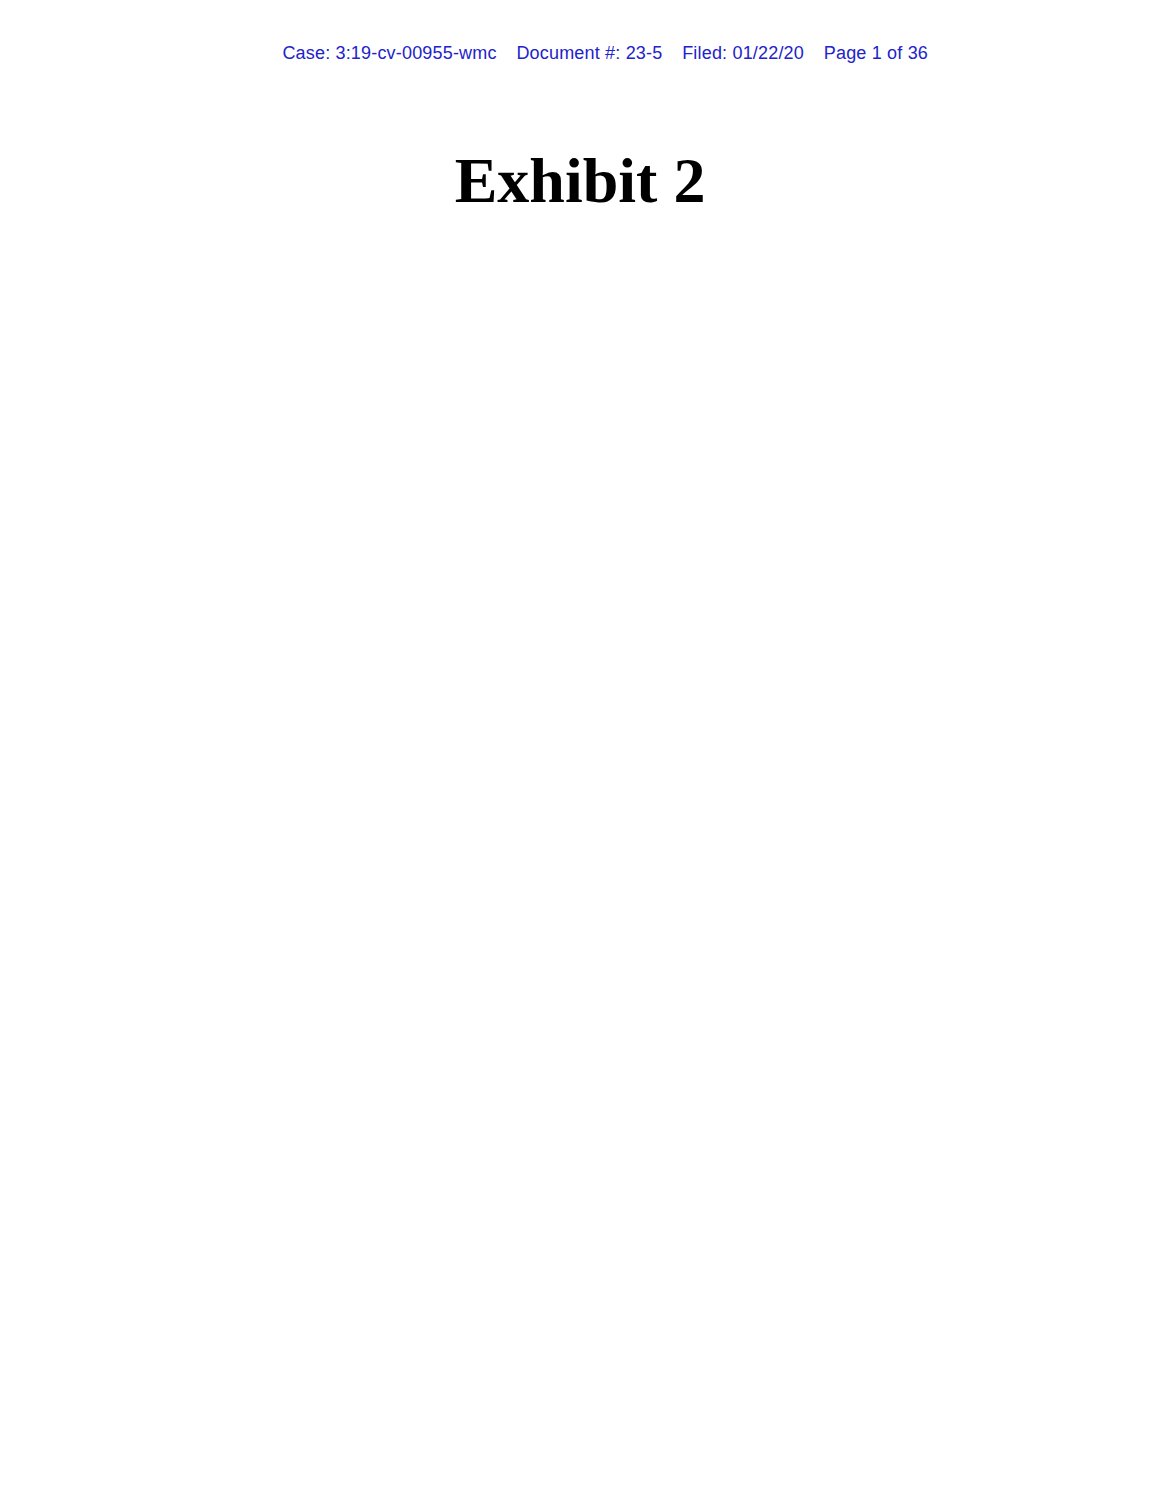Case: 3:19-cv-00955-wmc Document #: 23-5 Filed: 01/22/20 Page 1 of 36
Exhibit 2